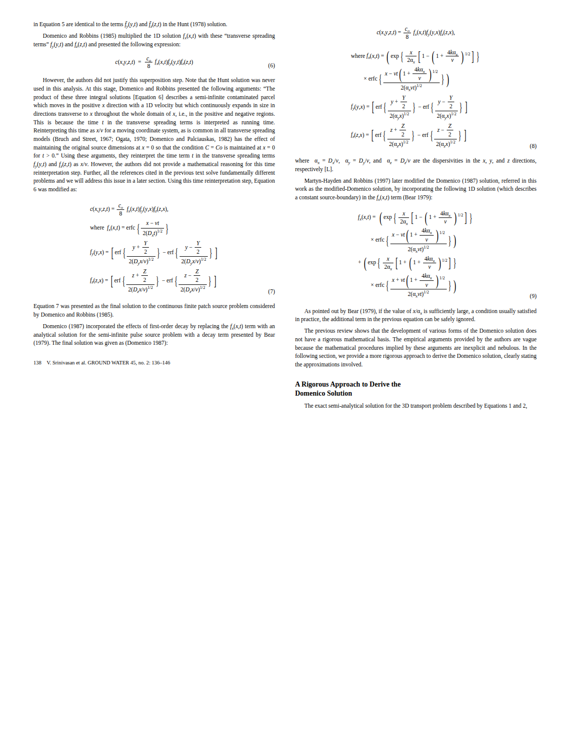in Equation 5 are identical to the terms f̄y(y,t) and f̄z(z,t) in the Hunt (1978) solution.
Domenico and Robbins (1985) multiplied the 1D solution fx(x,t) with these “transverse spreading terms” fy(y,t) and fz(z,t) and presented the following expression:
c(x,y,z,t) = co 8 fx(x,t)fy(y,t)fz(z,t) (6)
However, the authors did not justify this superposition step. Note that the Hunt solution was never used in this analysis. At this stage, Domenico and Robbins presented the following arguments: “The product of these three integral solutions [Equation 6] describes a semi-infinite contaminated parcel which moves in the positive x direction with a 1D velocity but which continuously expands in size in directions transverse to x throughout the whole domain of x, i.e., in the positive and negative regions. This is because the time t in the transverse spreading terms is interpreted as running time. Reinterpreting this time as x/v for a moving coordinate system, as is common in all transverse spreading models (Bruch and Street, 1967; Ogata, 1970; Domenico and Palciauskas, 1982) has the effect of maintaining the original source dimensions at x = 0 so that the condition C = Co is maintained at x = 0 for t > 0.” Using these arguments, they reinterpret the time term t in the transverse spreading terms fy(y,t) and fz(z,t) as x/v. However, the authors did not provide a mathematical reasoning for this time reinterpretation step. Further, all the references cited in the previous text solve fundamentally different problems and we will address this issue in a later section. Using this time reinterpretation step, Equation 6 was modified as:
c(x,y,z,t) = co 8 fx(x,t)fy(y,x)fz(z,x), where fx(x,t) = erfc{x − vt 2(Dxt)1/2} fy(y,x) = [erf{y + Y 22(Dyx/v)1/2} − erf{y − Y 22(Dyx/v)1/2}] fz(z,x) = [erf{z + Z 22(Dzx/v)1/2} − erf{z − Z 22(Dzx/v)1/2}] (7)
Equation 7 was presented as the final solution to the continuous finite patch source problem considered by Domenico and Robbins (1985).
Domenico (1987) incorporated the effects of first-order decay by replacing the fx(x,t) term with an analytical solution for the semi-infinite pulse source problem with a decay term presented by Bear (1979). The final solution was given as (Domenico 1987):
138 V. Srinivasan et al. GROUND WATER 45, no. 2: 136–146
c(x,y,z,t) = co 8 fx(x,t)fy(y,x)fz(z,x),
where fx(x,t) = (exp{x 2αx[1 − (1 + 4kαx v)1/2]} × erfc{x − vt(1 + 4kαx v)1/22(αxvt)1/2}) fy(y,x) = [erf{y + Y 22(αyx)1/2} − erf{y − Y 22(αyx)1/2}] fz(z,x) = [erf{z + Z 22(αzx)1/2} − erf{z − Z 22(αzx)1/2}] (8)
where αx = Dx/v, αy = Dy/v, and αz = Dz/v are the dispersivities in the x, y, and z directions, respectively [L].
Martyn-Hayden and Robbins (1997) later modified the Domenico (1987) solution, referred in this work as the modified-Domenico solution, by incorporating the following 1D solution (which describes a constant source-boundary) in the fx(x,t) term (Bear 1979):
fx(x,t) = (exp{x 2αx[1 − (1 + 4kαx v)1/2]} × erfc{x − vt(1 + 4kαx v)1/22(αxvt)1/2}) + (exp{x 2αx[1 + (1 + 4kαx v)1/2]} × erfc{x + vt(1 + 4kαx v)1/22(αxvt)1/2}) (9)
As pointed out by Bear (1979), if the value of x/αx is sufficiently large, a condition usually satisfied in practice, the additional term in the previous equation can be safely ignored.
The previous review shows that the development of various forms of the Domenico solution does not have a rigorous mathematical basis. The empirical arguments provided by the authors are vague because the mathematical procedures implied by these arguments are inexplicit and nebulous. In the following section, we provide a more rigorous approach to derive the Domenico solution, clearly stating the approximations involved.
A Rigorous Approach to Derive the
Domenico Solution
The exact semi-analytical solution for the 3D transport problem described by Equations 1 and 2,